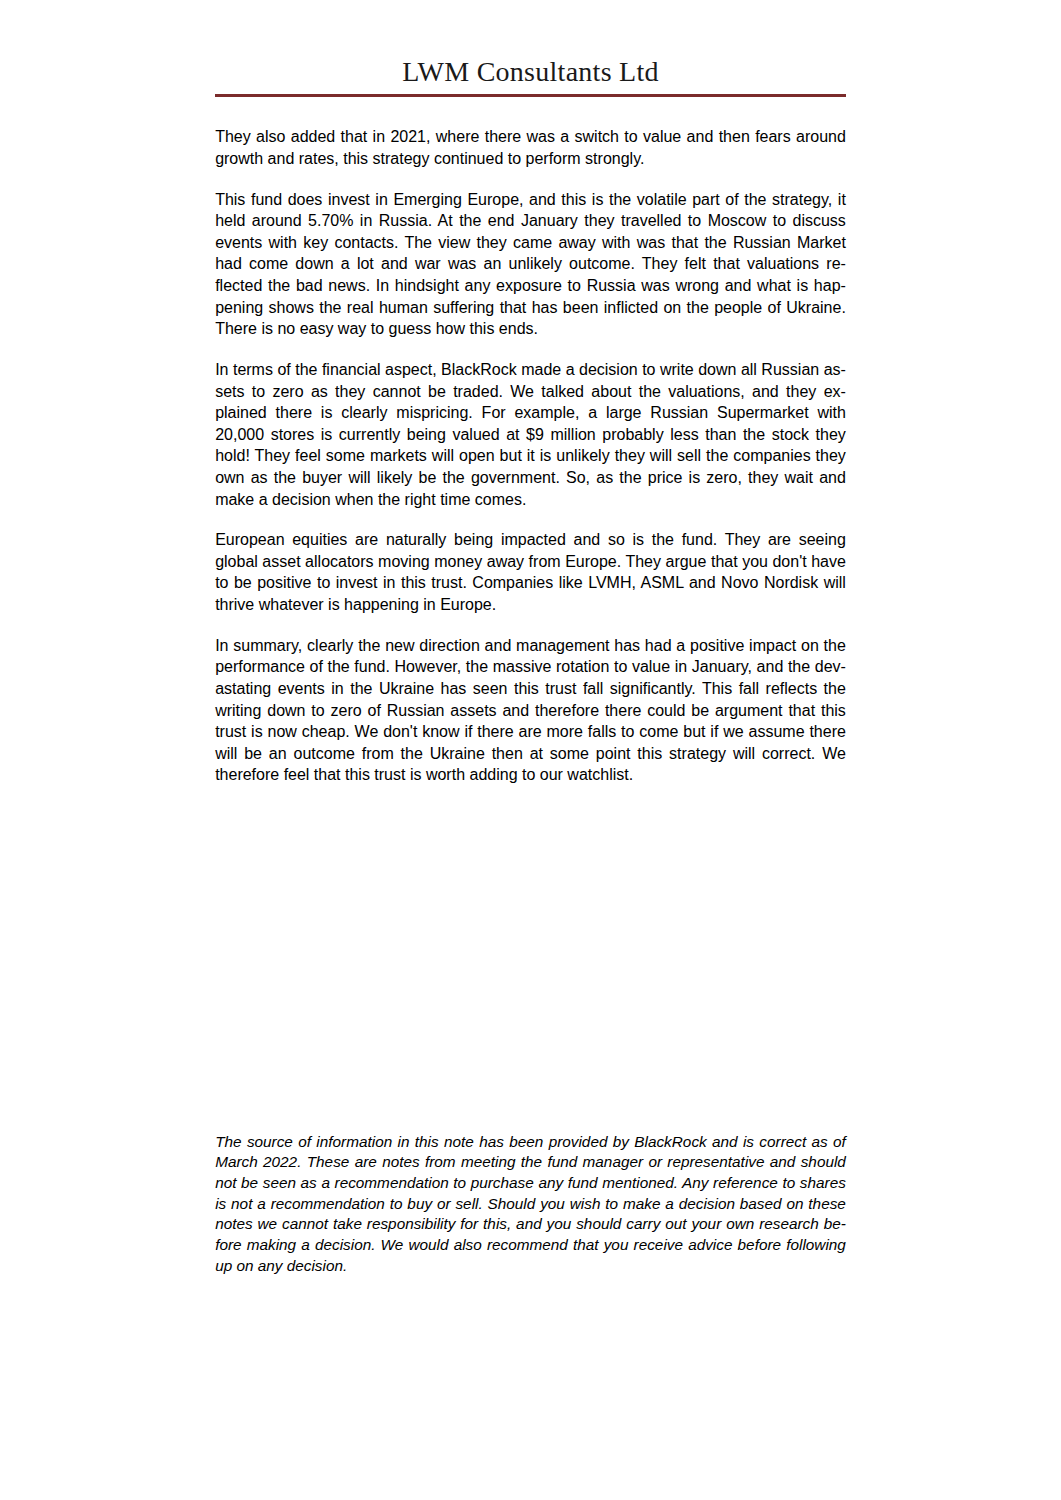LWM Consultants Ltd
They also added that in 2021, where there was a switch to value and then fears around growth and rates, this strategy continued to perform strongly.
This fund does invest in Emerging Europe, and this is the volatile part of the strategy, it held around 5.70% in Russia. At the end January they travelled to Moscow to discuss events with key contacts. The view they came away with was that the Russian Market had come down a lot and war was an unlikely outcome. They felt that valuations reflected the bad news. In hindsight any exposure to Russia was wrong and what is happening shows the real human suffering that has been inflicted on the people of Ukraine. There is no easy way to guess how this ends.
In terms of the financial aspect, BlackRock made a decision to write down all Russian assets to zero as they cannot be traded. We talked about the valuations, and they explained there is clearly mispricing. For example, a large Russian Supermarket with 20,000 stores is currently being valued at $9 million probably less than the stock they hold! They feel some markets will open but it is unlikely they will sell the companies they own as the buyer will likely be the government. So, as the price is zero, they wait and make a decision when the right time comes.
European equities are naturally being impacted and so is the fund. They are seeing global asset allocators moving money away from Europe. They argue that you don't have to be positive to invest in this trust. Companies like LVMH, ASML and Novo Nordisk will thrive whatever is happening in Europe.
In summary, clearly the new direction and management has had a positive impact on the performance of the fund. However, the massive rotation to value in January, and the devastating events in the Ukraine has seen this trust fall significantly. This fall reflects the writing down to zero of Russian assets and therefore there could be argument that this trust is now cheap. We don't know if there are more falls to come but if we assume there will be an outcome from the Ukraine then at some point this strategy will correct. We therefore feel that this trust is worth adding to our watchlist.
The source of information in this note has been provided by BlackRock and is correct as of March 2022. These are notes from meeting the fund manager or representative and should not be seen as a recommendation to purchase any fund mentioned. Any reference to shares is not a recommendation to buy or sell. Should you wish to make a decision based on these notes we cannot take responsibility for this, and you should carry out your own research before making a decision. We would also recommend that you receive advice before following up on any decision.